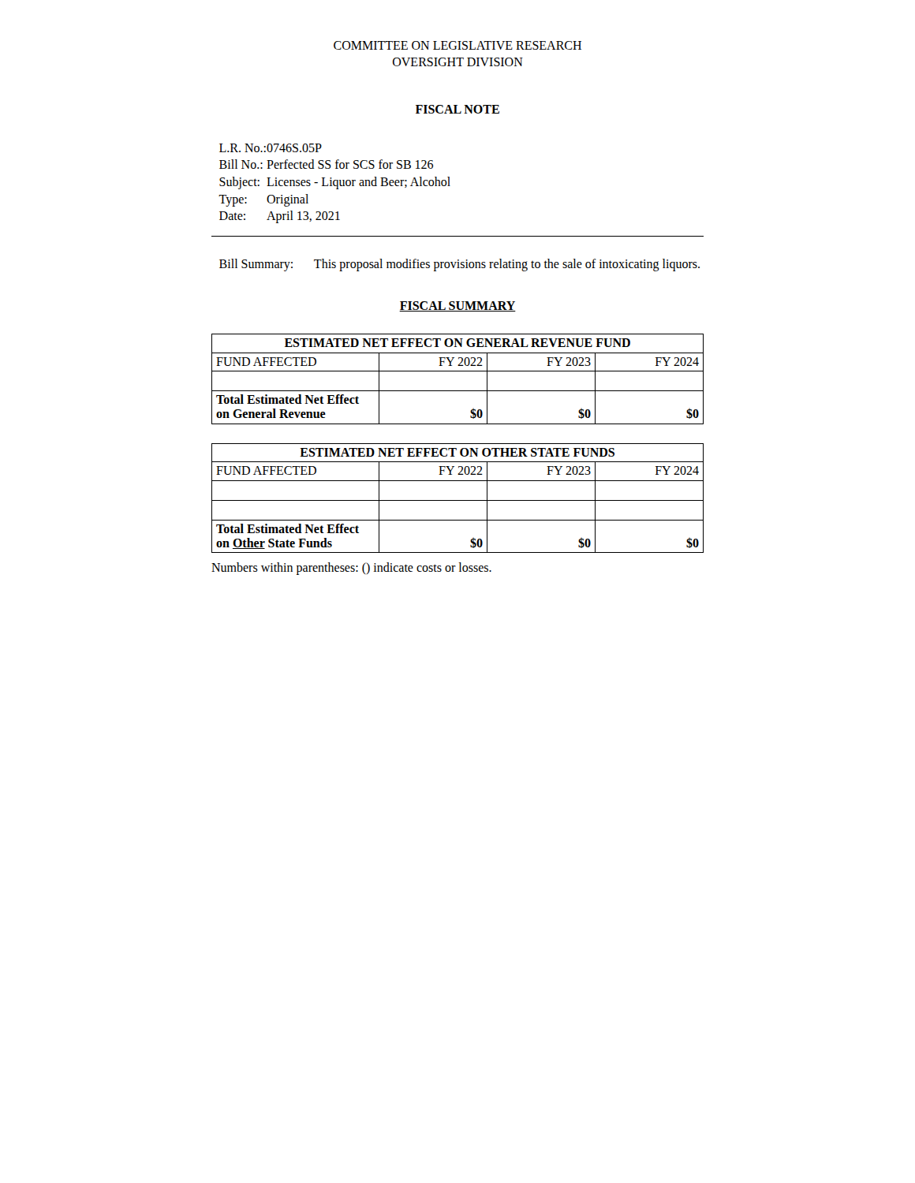COMMITTEE ON LEGISLATIVE RESEARCH
OVERSIGHT DIVISION
FISCAL NOTE
| L.R. No.: | 0746S.05P |
| Bill No.: | Perfected SS for SCS for SB 126 |
| Subject: | Licenses - Liquor and Beer; Alcohol |
| Type: | Original |
| Date: | April 13, 2021 |
Bill Summary: This proposal modifies provisions relating to the sale of intoxicating liquors.
FISCAL SUMMARY
| ESTIMATED NET EFFECT ON GENERAL REVENUE FUND |
| FUND AFFECTED | FY 2022 | FY 2023 | FY 2024 |
| Total Estimated Net Effect on General Revenue | $0 | $0 | $0 |
| ESTIMATED NET EFFECT ON OTHER STATE FUNDS |
| FUND AFFECTED | FY 2022 | FY 2023 | FY 2024 |
| Total Estimated Net Effect on Other State Funds | $0 | $0 | $0 |
Numbers within parentheses: () indicate costs or losses.